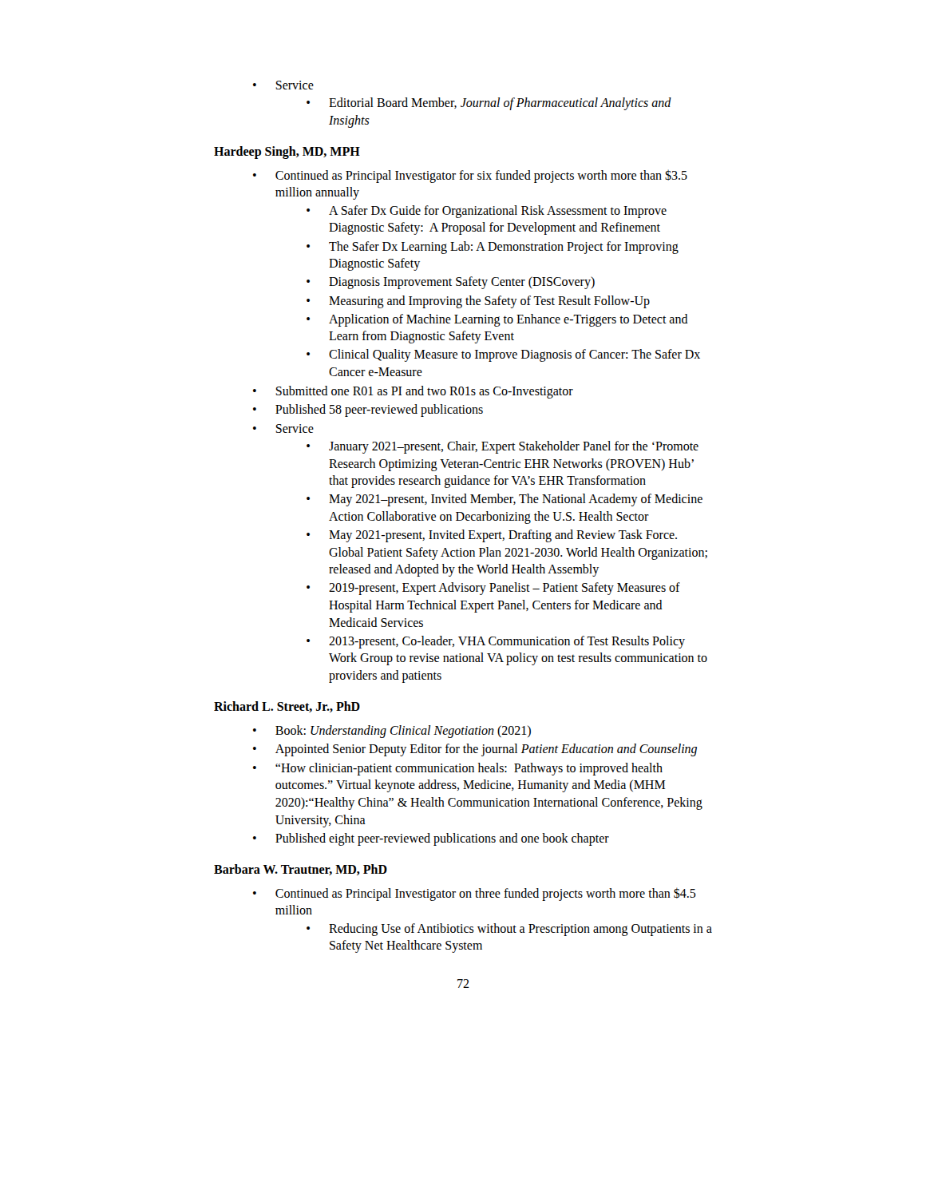Service
Editorial Board Member, Journal of Pharmaceutical Analytics and Insights
Hardeep Singh, MD, MPH
Continued as Principal Investigator for six funded projects worth more than $3.5 million annually
A Safer Dx Guide for Organizational Risk Assessment to Improve Diagnostic Safety: A Proposal for Development and Refinement
The Safer Dx Learning Lab: A Demonstration Project for Improving Diagnostic Safety
Diagnosis Improvement Safety Center (DISCovery)
Measuring and Improving the Safety of Test Result Follow-Up
Application of Machine Learning to Enhance e-Triggers to Detect and Learn from Diagnostic Safety Event
Clinical Quality Measure to Improve Diagnosis of Cancer: The Safer Dx Cancer e-Measure
Submitted one R01 as PI and two R01s as Co-Investigator
Published 58 peer-reviewed publications
Service
January 2021–present, Chair, Expert Stakeholder Panel for the ‘Promote Research Optimizing Veteran-Centric EHR Networks (PROVEN) Hub’ that provides research guidance for VA’s EHR Transformation
May 2021–present, Invited Member, The National Academy of Medicine Action Collaborative on Decarbonizing the U.S. Health Sector
May 2021-present, Invited Expert, Drafting and Review Task Force. Global Patient Safety Action Plan 2021-2030. World Health Organization; released and Adopted by the World Health Assembly
2019-present, Expert Advisory Panelist – Patient Safety Measures of Hospital Harm Technical Expert Panel, Centers for Medicare and Medicaid Services
2013-present, Co-leader, VHA Communication of Test Results Policy Work Group to revise national VA policy on test results communication to providers and patients
Richard L. Street, Jr., PhD
Book: Understanding Clinical Negotiation (2021)
Appointed Senior Deputy Editor for the journal Patient Education and Counseling
“How clinician-patient communication heals: Pathways to improved health outcomes.” Virtual keynote address, Medicine, Humanity and Media (MHM 2020):“Healthy China” & Health Communication International Conference, Peking University, China
Published eight peer-reviewed publications and one book chapter
Barbara W. Trautner, MD, PhD
Continued as Principal Investigator on three funded projects worth more than $4.5 million
Reducing Use of Antibiotics without a Prescription among Outpatients in a Safety Net Healthcare System
72